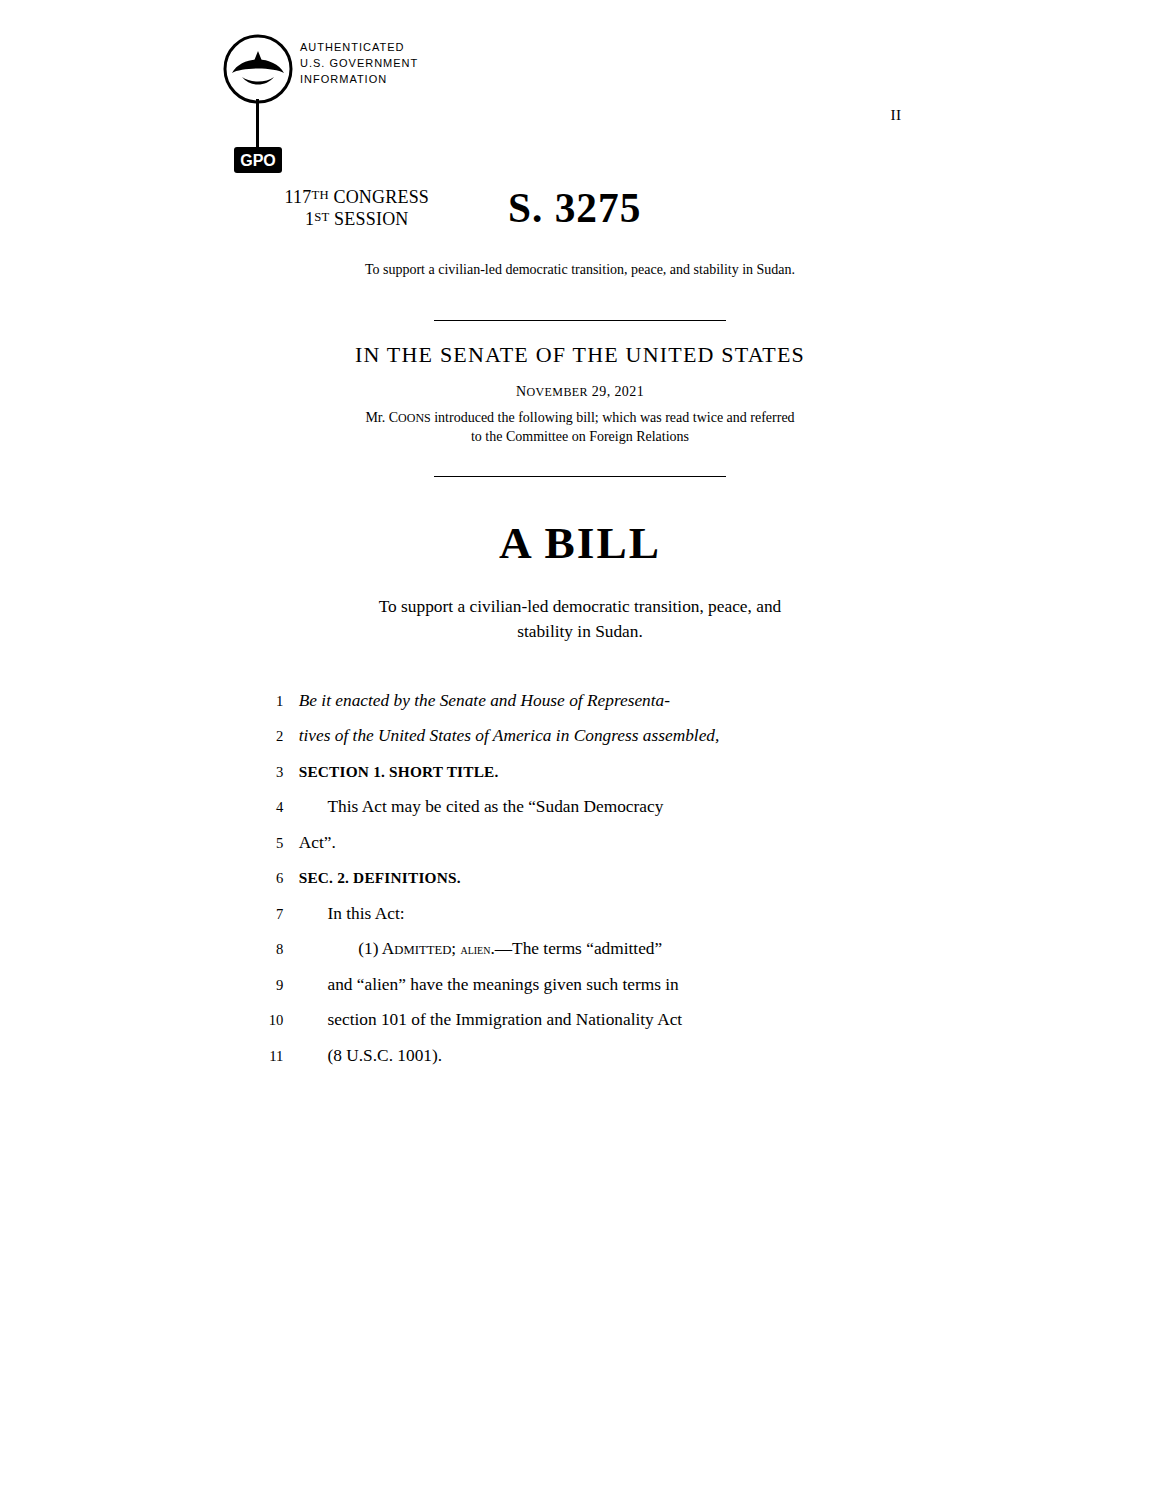GPO AUTHENTICATED U.S. GOVERNMENT INFORMATION
II
117TH CONGRESS 1ST SESSION
S. 3275
To support a civilian-led democratic transition, peace, and stability in Sudan.
IN THE SENATE OF THE UNITED STATES
NOVEMBER 29, 2021
Mr. COONS introduced the following bill; which was read twice and referred
to the Committee on Foreign Relations
A BILL
To support a civilian-led democratic transition, peace, and
stability in Sudan.
1
Be it enacted by the Senate and House of Representa-
2
tives of the United States of America in Congress assembled,
3
SECTION 1. SHORT TITLE.
4
This Act may be cited as the “Sudan Democracy
5
Act”.
6
SEC. 2. DEFINITIONS.
7
In this Act:
8
(1) ADMITTED; alien.—The terms “admitted”
9
and “alien” have the meanings given such terms in
10
section 101 of the Immigration and Nationality Act
11
(8 U.S.C. 1001).